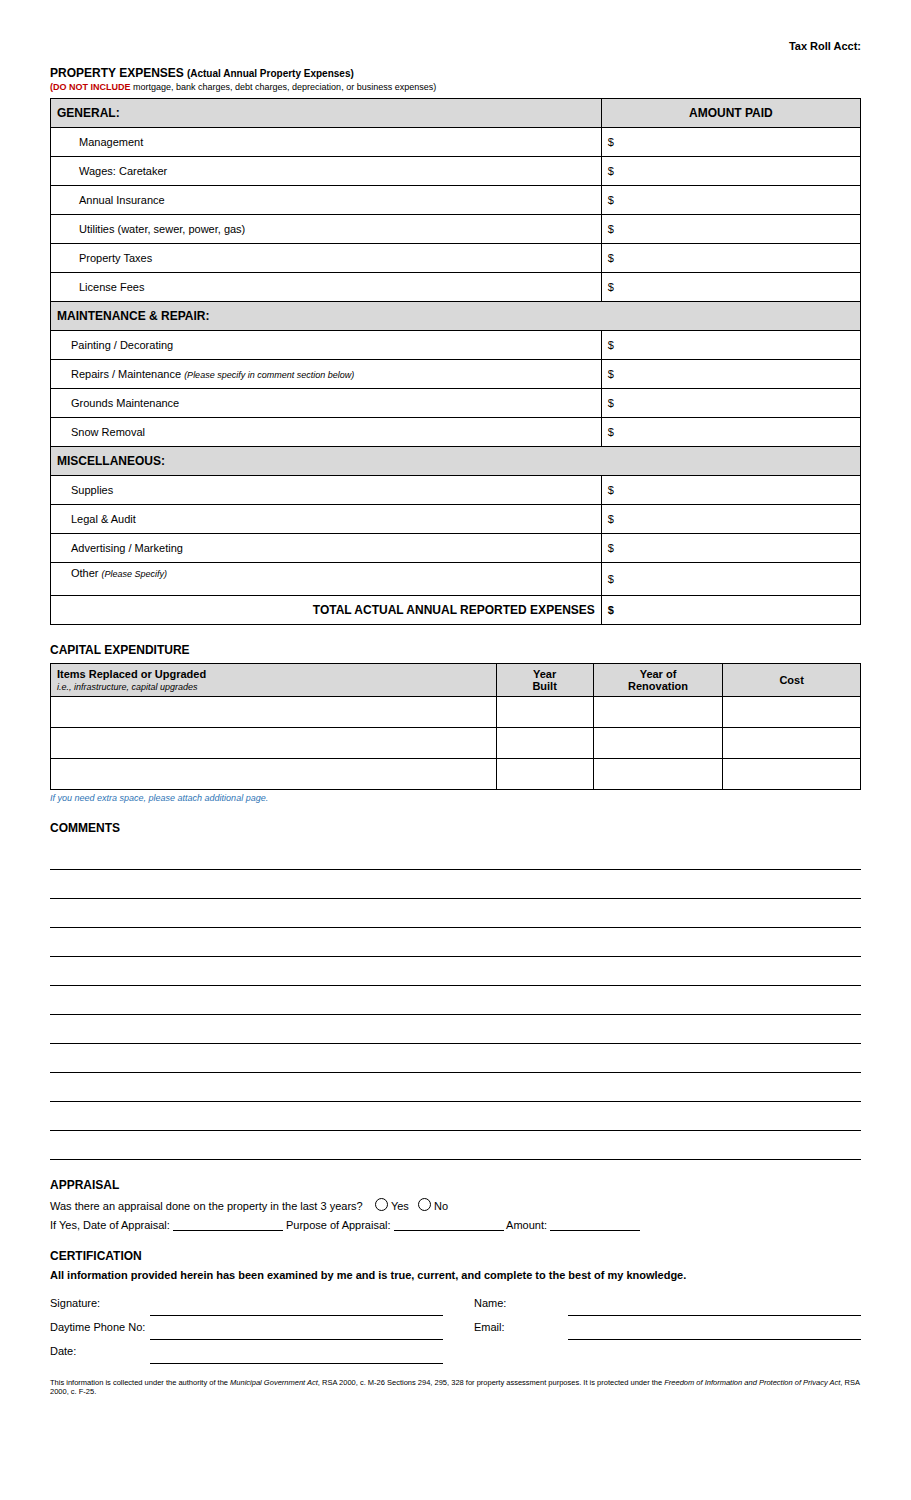Tax Roll Acct:
PROPERTY EXPENSES
(Actual Annual Property Expenses)
(DO NOT INCLUDE mortgage, bank charges, debt charges, depreciation, or business expenses)
| GENERAL: | AMOUNT PAID |
| --- | --- |
| Management | $ |
| Wages: Caretaker | $ |
| Annual Insurance | $ |
| Utilities (water, sewer, power, gas) | $ |
| Property Taxes | $ |
| License Fees | $ |
| MAINTENANCE & REPAIR: |
| Painting / Decorating | $ |
| Repairs / Maintenance (Please specify in comment section below) | $ |
| Grounds Maintenance | $ |
| Snow Removal | $ |
| MISCELLANEOUS: |
| Supplies | $ |
| Legal & Audit | $ |
| Advertising / Marketing | $ |
| Other (Please Specify) | $ |
| TOTAL ACTUAL ANNUAL REPORTED EXPENSES | $ |
CAPITAL EXPENDITURE
| Items Replaced or Upgraded i.e., infrastructure, capital upgrades | Year Built | Year of Renovation | Cost |
| --- | --- | --- | --- |
If you need extra space, please attach additional page.
COMMENTS
APPRAISAL
Was there an appraisal done on the property in the last 3 years? Yes No
If Yes, Date of Appraisal: Purpose of Appraisal: Amount:
CERTIFICATION
All information provided herein has been examined by me and is true, current, and complete to the best of my knowledge.
| Signature: | | | Name: | |
| Daytime Phone No: | | | Email: | |
| Date: | | | | |
This information is collected under the authority of the Municipal Government Act, RSA 2000, c. M-26 Sections 294, 295, 328 for property assessment purposes. It is protected under the Freedom of Information and Protection of Privacy Act, RSA 2000, c. F-25.